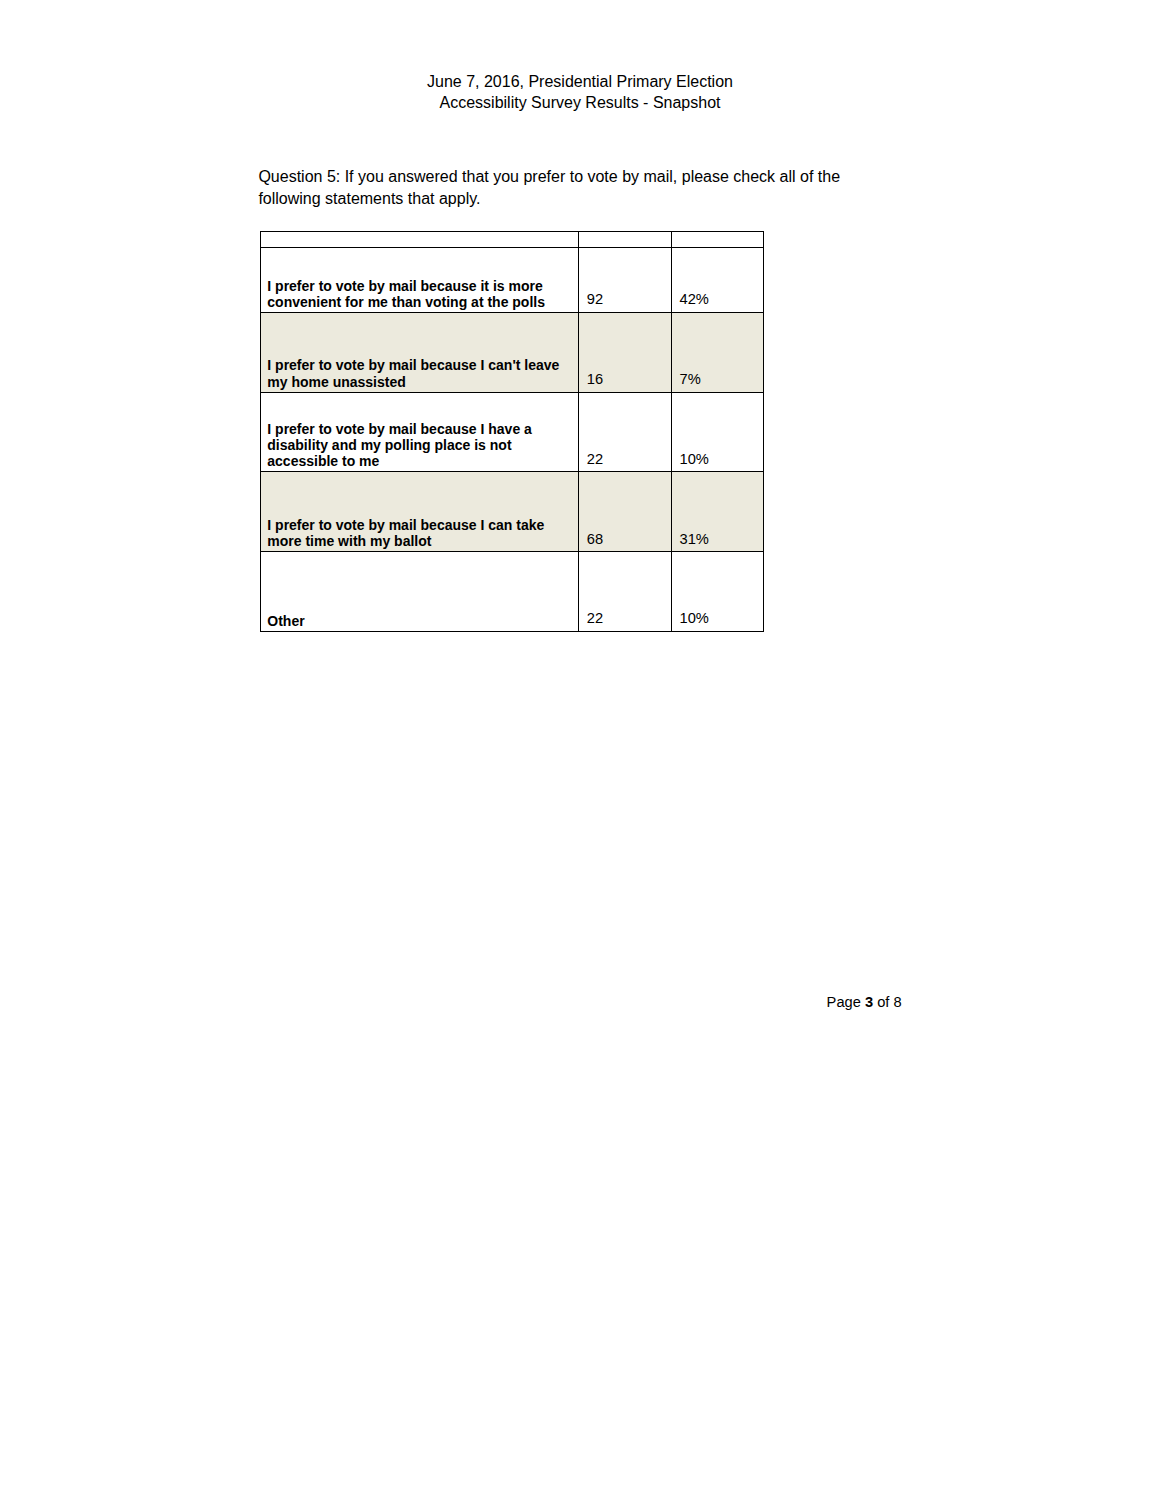June 7, 2016, Presidential Primary Election
Accessibility Survey Results - Snapshot
Question 5: If you answered that you prefer to vote by mail, please check all of the following statements that apply.
| I prefer to vote by mail because it is more convenient for me than voting at the polls | 92 | 42% |
| I prefer to vote by mail because I can't leave my home unassisted | 16 | 7% |
| I prefer to vote by mail because I have a disability and my polling place is not accessible to me | 22 | 10% |
| I prefer to vote by mail because I can take more time with my ballot | 68 | 31% |
| Other | 22 | 10% |
Page 3 of 8